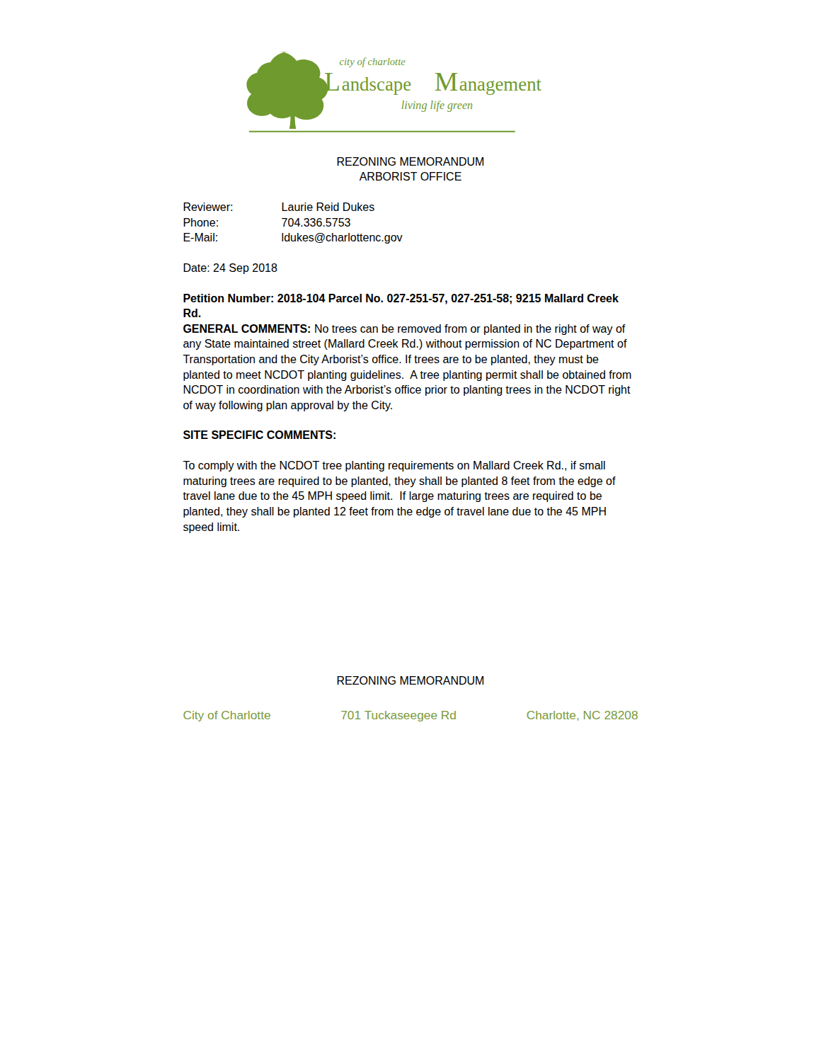city of charlotte L andscape M anagement living life green
REZONING MEMORANDUM
ARBORIST OFFICE
| Reviewer: | Laurie Reid Dukes |
| Phone: | 704.336.5753 |
| E-Mail: | ldukes@charlottenc.gov |
Date: 24 Sep 2018
Petition Number: 2018-104 Parcel No. 027-251-57, 027-251-58; 9215 Mallard Creek Rd.
GENERAL COMMENTS: No trees can be removed from or planted in the right of way of any State maintained street (Mallard Creek Rd.) without permission of NC Department of Transportation and the City Arborist’s office. If trees are to be planted, they must be planted to meet NCDOT planting guidelines. A tree planting permit shall be obtained from NCDOT in coordination with the Arborist’s office prior to planting trees in the NCDOT right of way following plan approval by the City.
SITE SPECIFIC COMMENTS:
To comply with the NCDOT tree planting requirements on Mallard Creek Rd., if small maturing trees are required to be planted, they shall be planted 8 feet from the edge of travel lane due to the 45 MPH speed limit. If large maturing trees are required to be planted, they shall be planted 12 feet from the edge of travel lane due to the 45 MPH speed limit.
REZONING MEMORANDUM
City of Charlotte 701 Tuckaseegee Rd Charlotte, NC 28208